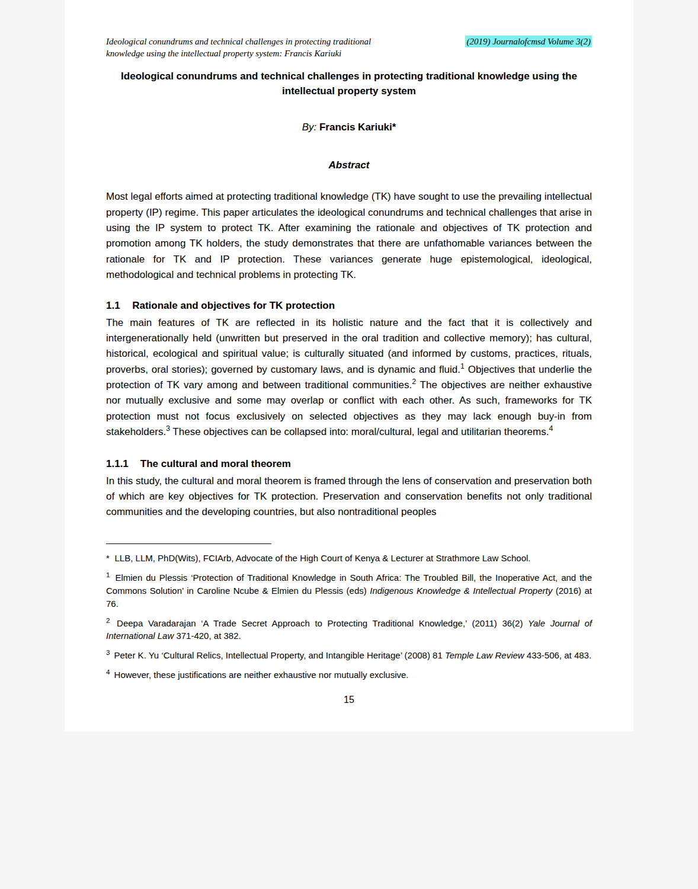Ideological conundrums and technical challenges in protecting traditional knowledge using the intellectual property system: Francis Kariuki
(2019) Journalofcmsd Volume 3(2)
Ideological conundrums and technical challenges in protecting traditional knowledge using the intellectual property system
By: Francis Kariuki*
Abstract
Most legal efforts aimed at protecting traditional knowledge (TK) have sought to use the prevailing intellectual property (IP) regime. This paper articulates the ideological conundrums and technical challenges that arise in using the IP system to protect TK. After examining the rationale and objectives of TK protection and promotion among TK holders, the study demonstrates that there are unfathomable variances between the rationale for TK and IP protection. These variances generate huge epistemological, ideological, methodological and technical problems in protecting TK.
1.1 Rationale and objectives for TK protection
The main features of TK are reflected in its holistic nature and the fact that it is collectively and intergenerationally held (unwritten but preserved in the oral tradition and collective memory); has cultural, historical, ecological and spiritual value; is culturally situated (and informed by customs, practices, rituals, proverbs, oral stories); governed by customary laws, and is dynamic and fluid.1 Objectives that underlie the protection of TK vary among and between traditional communities.2 The objectives are neither exhaustive nor mutually exclusive and some may overlap or conflict with each other. As such, frameworks for TK protection must not focus exclusively on selected objectives as they may lack enough buy-in from stakeholders.3 These objectives can be collapsed into: moral/cultural, legal and utilitarian theorems.4
1.1.1 The cultural and moral theorem
In this study, the cultural and moral theorem is framed through the lens of conservation and preservation both of which are key objectives for TK protection. Preservation and conservation benefits not only traditional communities and the developing countries, but also nontraditional peoples
* LLB, LLM, PhD(Wits), FCIArb, Advocate of the High Court of Kenya & Lecturer at Strathmore Law School.
1 Elmien du Plessis ‘Protection of Traditional Knowledge in South Africa: The Troubled Bill, the Inoperative Act, and the Commons Solution’ in Caroline Ncube & Elmien du Plessis (eds) Indigenous Knowledge & Intellectual Property (2016) at 76.
2 Deepa Varadarajan ‘A Trade Secret Approach to Protecting Traditional Knowledge,’ (2011) 36(2) Yale Journal of International Law 371-420, at 382.
3 Peter K. Yu ‘Cultural Relics, Intellectual Property, and Intangible Heritage’ (2008) 81 Temple Law Review 433-506, at 483.
4 However, these justifications are neither exhaustive nor mutually exclusive.
15